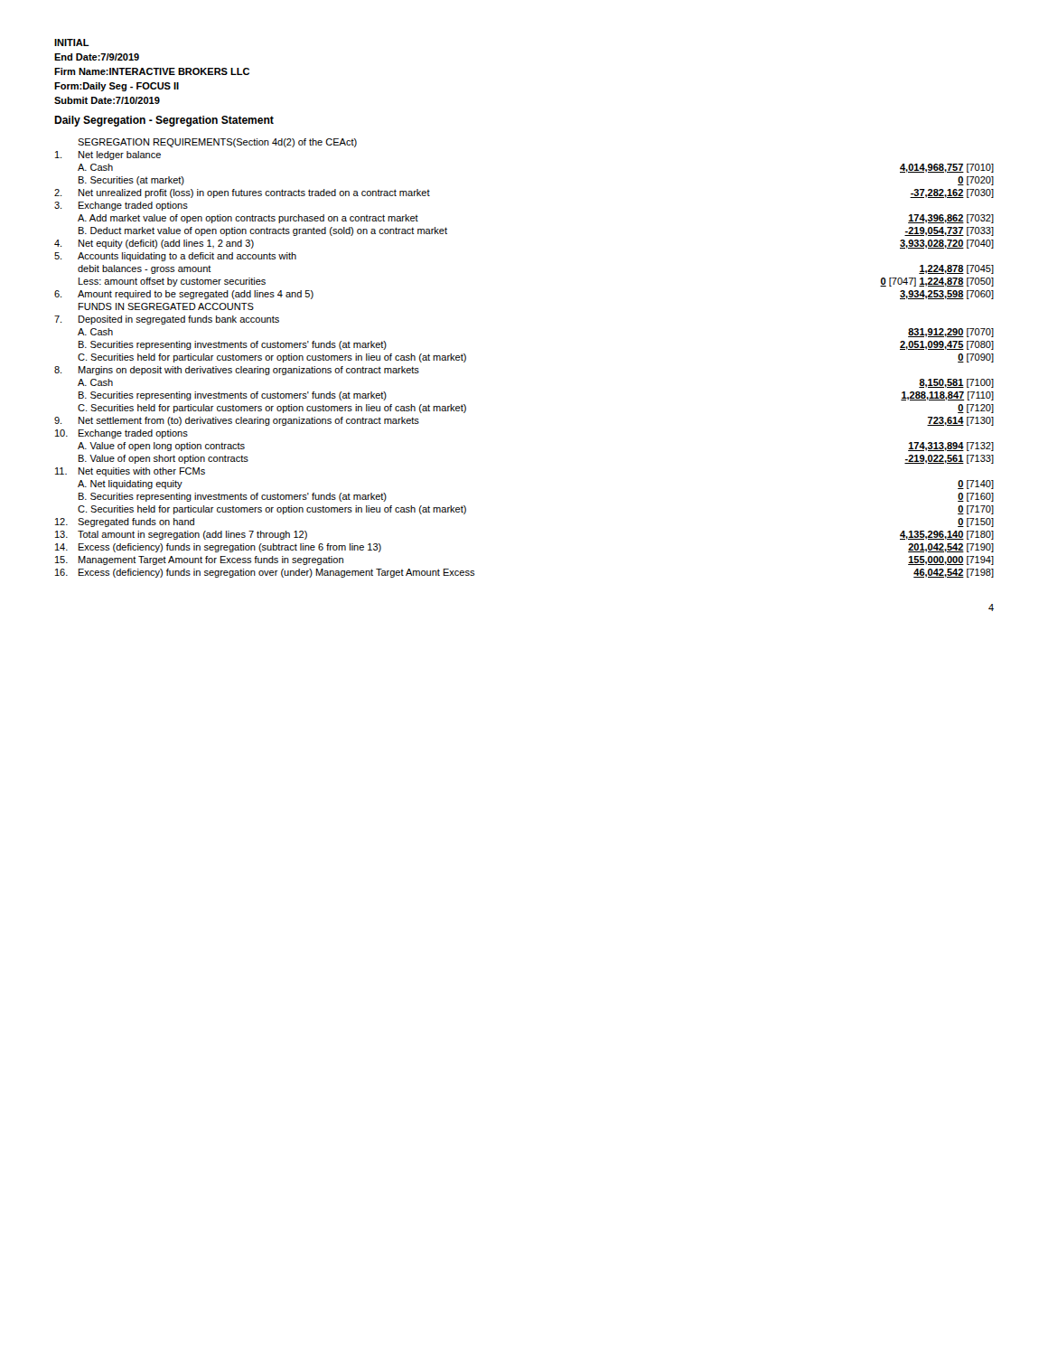INITIAL
End Date:7/9/2019
Firm Name:INTERACTIVE BROKERS LLC
Form:Daily Seg - FOCUS II
Submit Date:7/10/2019
Daily Segregation - Segregation Statement
| | SEGREGATION REQUIREMENTS(Section 4d(2) of the CEAct) | |
| 1. | Net ledger balance | |
| | A. Cash | 4,014,968,757 [7010] |
| | B. Securities (at market) | 0 [7020] |
| 2. | Net unrealized profit (loss) in open futures contracts traded on a contract market | -37,282,162 [7030] |
| 3. | Exchange traded options | |
| | A. Add market value of open option contracts purchased on a contract market | 174,396,862 [7032] |
| | B. Deduct market value of open option contracts granted (sold) on a contract market | -219,054,737 [7033] |
| 4. | Net equity (deficit) (add lines 1, 2 and 3) | 3,933,028,720 [7040] |
| 5. | Accounts liquidating to a deficit and accounts with | |
| | debit balances - gross amount | 1,224,878 [7045] |
| | Less: amount offset by customer securities | 0 [7047] 1,224,878 [7050] |
| 6. | Amount required to be segregated (add lines 4 and 5) | 3,934,253,598 [7060] |
| | FUNDS IN SEGREGATED ACCOUNTS | |
| 7. | Deposited in segregated funds bank accounts | |
| | A. Cash | 831,912,290 [7070] |
| | B. Securities representing investments of customers' funds (at market) | 2,051,099,475 [7080] |
| | C. Securities held for particular customers or option customers in lieu of cash (at market) | 0 [7090] |
| 8. | Margins on deposit with derivatives clearing organizations of contract markets | |
| | A. Cash | 8,150,581 [7100] |
| | B. Securities representing investments of customers' funds (at market) | 1,288,118,847 [7110] |
| | C. Securities held for particular customers or option customers in lieu of cash (at market) | 0 [7120] |
| 9. | Net settlement from (to) derivatives clearing organizations of contract markets | 723,614 [7130] |
| 10. | Exchange traded options | |
| | A. Value of open long option contracts | 174,313,894 [7132] |
| | B. Value of open short option contracts | -219,022,561 [7133] |
| 11. | Net equities with other FCMs | |
| | A. Net liquidating equity | 0 [7140] |
| | B. Securities representing investments of customers' funds (at market) | 0 [7160] |
| | C. Securities held for particular customers or option customers in lieu of cash (at market) | 0 [7170] |
| 12. | Segregated funds on hand | 0 [7150] |
| 13. | Total amount in segregation (add lines 7 through 12) | 4,135,296,140 [7180] |
| 14. | Excess (deficiency) funds in segregation (subtract line 6 from line 13) | 201,042,542 [7190] |
| 15. | Management Target Amount for Excess funds in segregation | 155,000,000 [7194] |
| 16. | Excess (deficiency) funds in segregation over (under) Management Target Amount Excess | 46,042,542 [7198] |
4